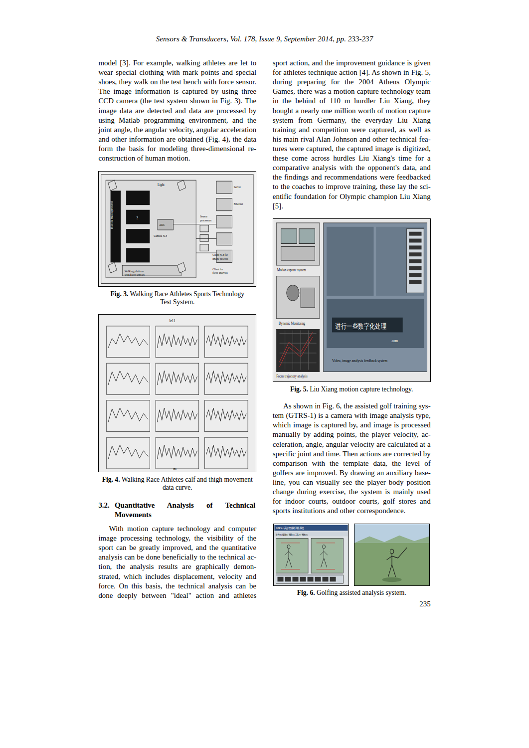Sensors & Transducers, Vol. 178, Issue 9, September 2014, pp. 233-237
model [3]. For example, walking athletes are let to wear special clothing with mark points and special shoes, they walk on the test bench with force sensor. The image information is captured by using three CCD camera (the test system shown in Fig. 3). The image data are detected and data are processed by using Matlab programming environment, and the joint angle, the angular velocity, angular acceleration and other information are obtained (Fig. 4), the data form the basis for modeling three-dimensional reconstruction of human motion.
Black background ? ADC Camera N.3 Walking platform with force sensors Light Server Ethernet Sensor processors Client N.3 for image process Client for force analysis
Fig. 3. Walking Race Athletes Sports Technology
Test System.
lz11 ms
Fig. 4. Walking Race Athletes calf and thigh movement
data curve.
3.2. Quantitative Analysis of Technical Movements
With motion capture technology and computer image processing technology, the visibility of the sport can be greatly improved, and the quantitative analysis can be done beneficially to the technical action, the analysis results are graphically demonstrated, which includes displacement, velocity and force. On this basis, the technical analysis can be done deeply between "ideal" action and athletes sport action, and the improvement guidance is given for athletes technique action [4]. As shown in Fig. 5, during preparing for the 2004 Athens Olympic Games, there was a motion capture technology team in the behind of 110 m hurdler Liu Xiang, they bought a nearly one million worth of motion capture system from Germany, the everyday Liu Xiang training and competition were captured, as well as his main rival Alan Johnson and other technical features were captured, the captured image is digitized, these come across hurdles Liu Xiang's time for a comparative analysis with the opponent's data, and the findings and recommendations were feedbacked to the coaches to improve training, these lay the scientific foundation for Olympic champion Liu Xiang [5].
Motion capture system Dynamic Monitoring Focus trajectory analysis 进行一些数字化处理 .com Video, image analysis feedback system
Fig. 5. Liu Xiang motion capture technology.
As shown in Fig. 6, the assisted golf training system (GTRS-1) is a camera with image analysis type, which image is captured by, and image is processed manually by adding points, the player velocity, acceleration, angle, angular velocity are calculated at a specific joint and time. Then actions are corrected by comparison with the template data, the level of golfers are improved. By drawing an auxiliary baseline, you can visually see the player body position change during exercise, the system is mainly used for indoor courts, outdoor courts, golf stores and sports institutions and other correspondence.
GTRS-1 高尔夫辅助训练系统 文件(F) 编辑(E) 视图(V) 工具(T) 帮助(H)
Fig. 6. Golfing assisted analysis system.
235